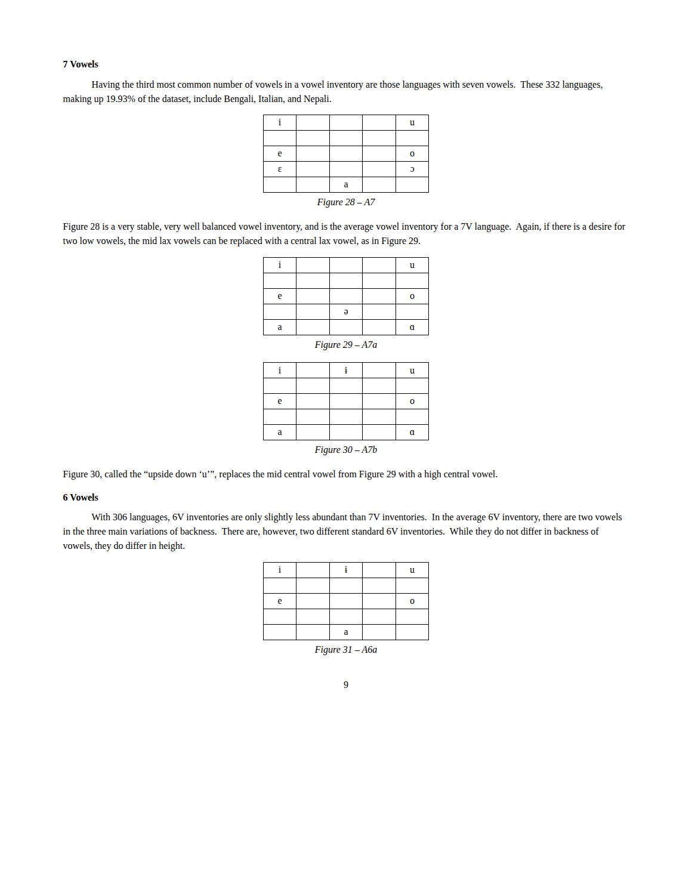7 Vowels
Having the third most common number of vowels in a vowel inventory are those languages with seven vowels. These 332 languages, making up 19.93% of the dataset, include Bengali, Italian, and Nepali.
| i | | | | u |
| e | | | | o |
| ɛ | | | | ɔ |
| | | a | | |
Figure 28 – A7
Figure 28 is a very stable, very well balanced vowel inventory, and is the average vowel inventory for a 7V language. Again, if there is a desire for two low vowels, the mid lax vowels can be replaced with a central lax vowel, as in Figure 29.
| i | | | | u |
| e | | | | o |
| | | ə | | |
| a | | | | ɑ |
Figure 29 – A7a
| i | | ɨ | | u |
| e | | | | o |
| a | | | | ɑ |
Figure 30 – A7b
Figure 30, called the “upside down ‘u’”, replaces the mid central vowel from Figure 29 with a high central vowel.
6 Vowels
With 306 languages, 6V inventories are only slightly less abundant than 7V inventories. In the average 6V inventory, there are two vowels in the three main variations of backness. There are, however, two different standard 6V inventories. While they do not differ in backness of vowels, they do differ in height.
| i | | ɨ | | u |
| e | | | | o |
| | | a | | |
Figure 31 – A6a
9